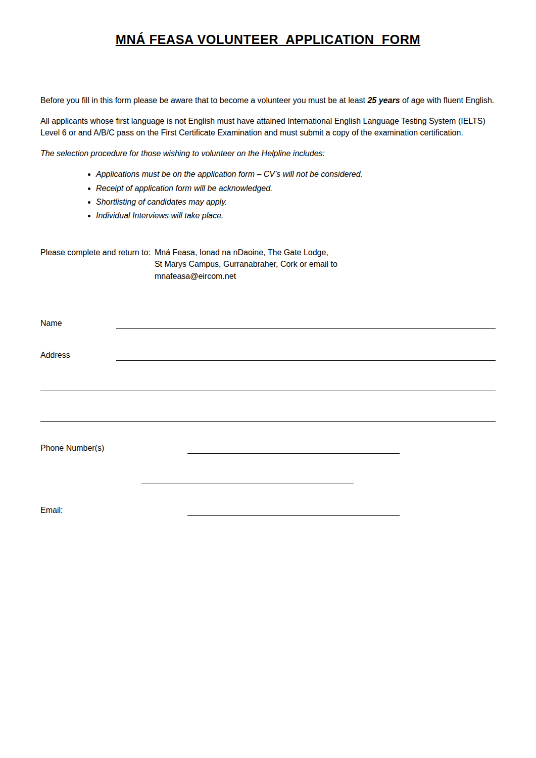MNÁ FEASA VOLUNTEER APPLICATION FORM
Before you fill in this form please be aware that to become a volunteer you must be at least 25 years of age with fluent English.
All applicants whose first language is not English must have attained International English Language Testing System (IELTS) Level 6 or and A/B/C pass on the First Certificate Examination and must submit a copy of the examination certification.
The selection procedure for those wishing to volunteer on the Helpline includes:
Applications must be on the application form – CV’s will not be considered.
Receipt of application form will be acknowledged.
Shortlisting of candidates may apply.
Individual Interviews will take place.
| Please complete and return to: | Mná Feasa, Ionad na nDaoine, The Gate Lodge, St Marys Campus, Gurranabraher, Cork or email to mnafeasa@eircom.net |
| Name | |
| Address | |
| Phone Number(s) | |
| Email: | |